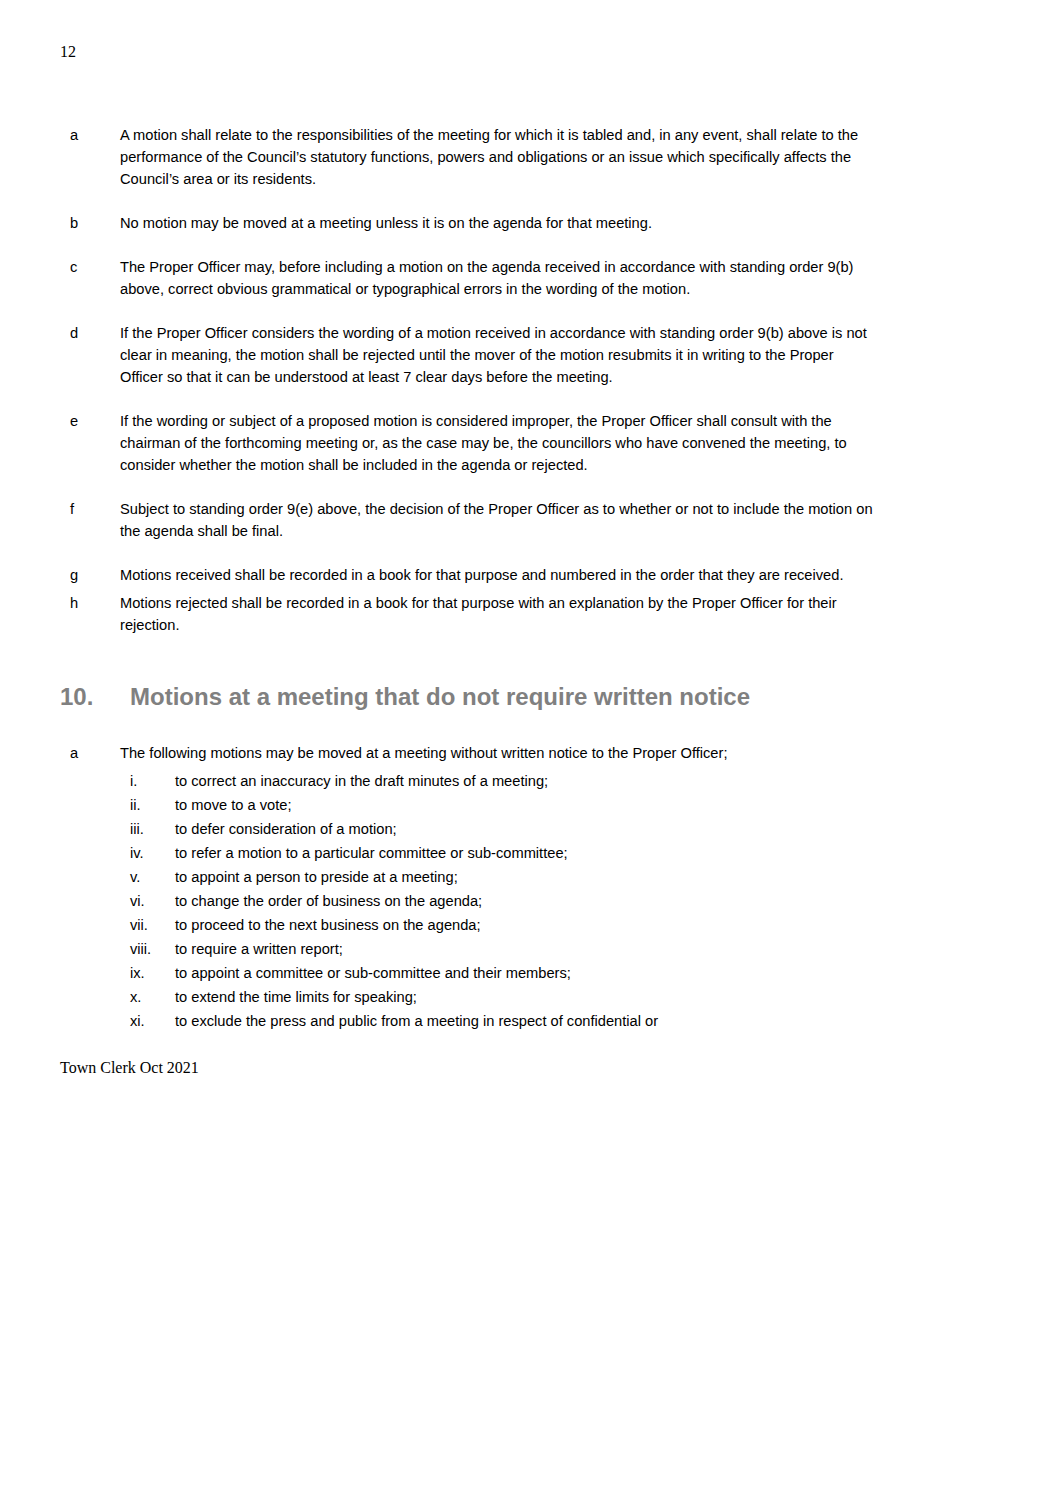12
a
A motion shall relate to the responsibilities of the meeting for which it is tabled and, in any event, shall relate to the performance of the Council’s statutory functions, powers and obligations or an issue which specifically affects the Council’s area or its residents.
b
No motion may be moved at a meeting unless it is on the agenda for that meeting.
c
The Proper Officer may, before including a motion on the agenda received in accordance with standing order 9(b) above, correct obvious grammatical or typographical errors in the wording of the motion.
d
If the Proper Officer considers the wording of a motion received in accordance with standing order 9(b) above is not clear in meaning, the motion shall be rejected until the mover of the motion resubmits it in writing to the Proper Officer so that it can be understood at least 7 clear days before the meeting.
e
If the wording or subject of a proposed motion is considered improper, the Proper Officer shall consult with the chairman of the forthcoming meeting or, as the case may be, the councillors who have convened the meeting, to consider whether the motion shall be included in the agenda or rejected.
f
Subject to standing order 9(e) above, the decision of the Proper Officer as to whether or not to include the motion on the agenda shall be final.
g
Motions received shall be recorded in a book for that purpose and numbered in the order that they are received.
h
Motions rejected shall be recorded in a book for that purpose with an explanation by the Proper Officer for their rejection.
10. Motions at a meeting that do not require written notice
a
The following motions may be moved at a meeting without written notice to the Proper Officer;
to correct an inaccuracy in the draft minutes of a meeting;
to move to a vote;
to defer consideration of a motion;
to refer a motion to a particular committee or sub-committee;
to appoint a person to preside at a meeting;
to change the order of business on the agenda;
to proceed to the next business on the agenda;
to require a written report;
to appoint a committee or sub-committee and their members;
to extend the time limits for speaking;
to exclude the press and public from a meeting in respect of confidential or
Town Clerk Oct 2021